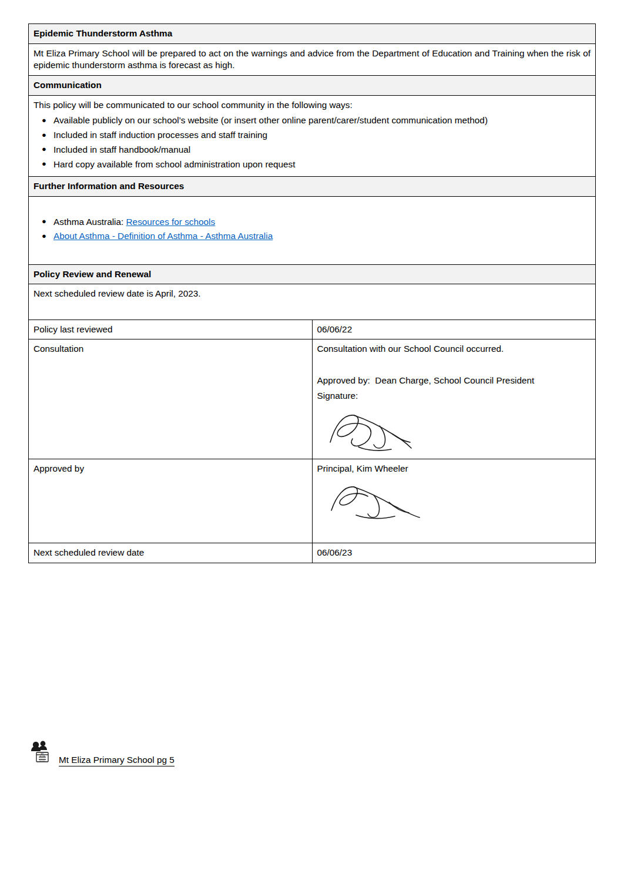| Epidemic Thunderstorm Asthma |
| Mt Eliza Primary School will be prepared to act on the warnings and advice from the Department of Education and Training when the risk of epidemic thunderstorm asthma is forecast as high. |
| Communication |
| This policy will be communicated to our school community in the following ways: Available publicly on our school’s website (or insert other online parent/carer/student communication method) Included in staff induction processes and staff training Included in staff handbook/manual Hard copy available from school administration upon request |
| Further Information and Resources |
| Asthma Australia: Resources for schools About Asthma - Definition of Asthma - Asthma Australia |
| Policy Review and Renewal |
| Next scheduled review date is April, 2023. |
| Policy last reviewed | 06/06/22 |
| Consultation | Consultation with our School Council occurred. Approved by: Dean Charge, School Council President Signature: |
| Approved by | Principal, Kim Wheeler |
| Next scheduled review date | 06/06/23 |
MT ELIZA PRIMARY SCHOOL
Mt Eliza Primary School pg 5